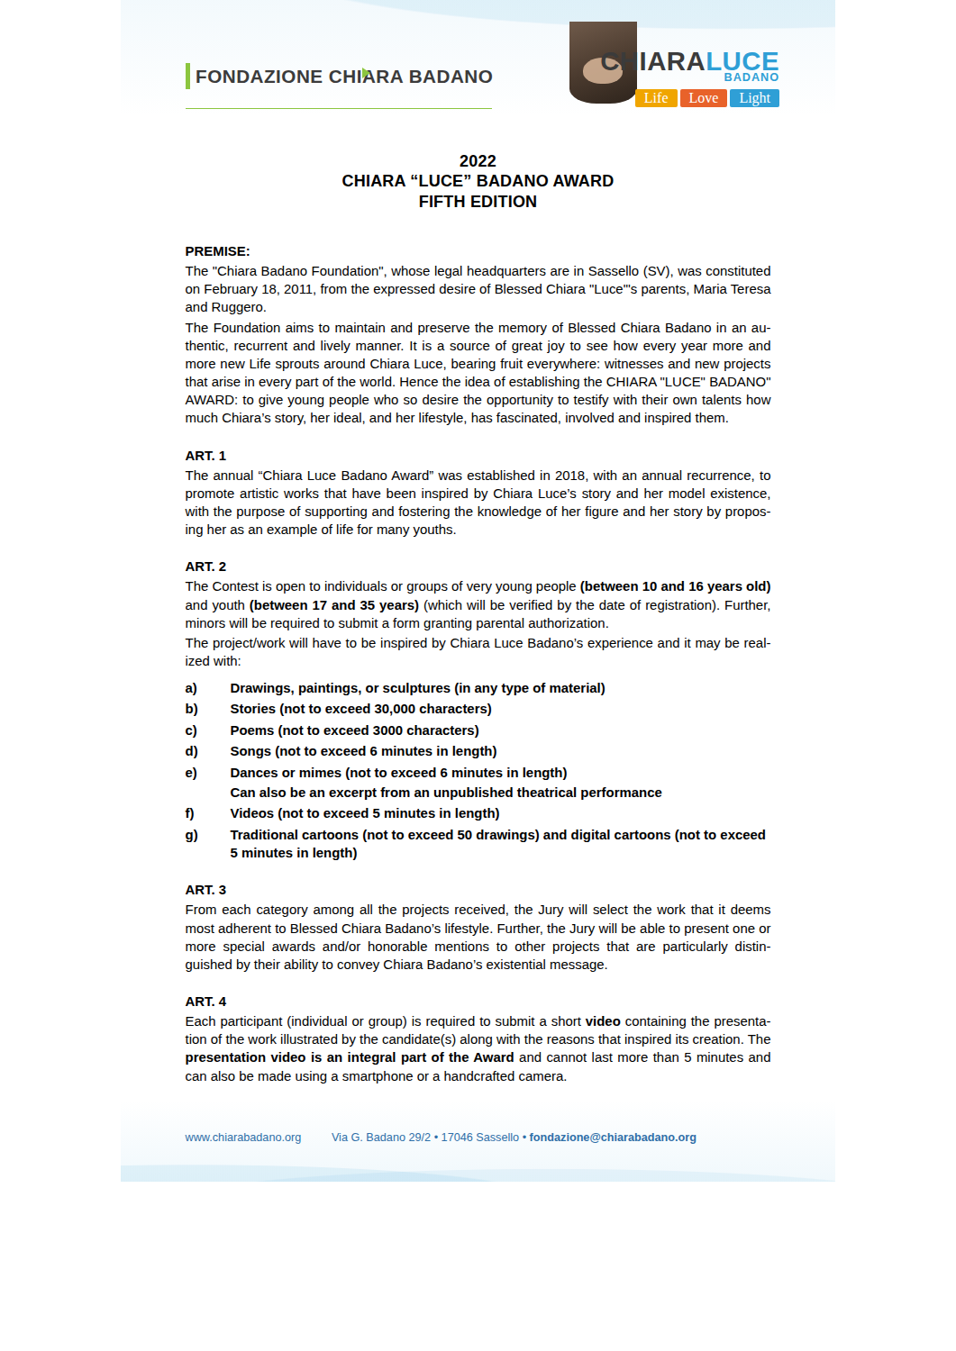FONDAZIONE CHIARA BADANO
CHIARA LUCE BADANO
Life Love Light
2022
CHIARA “LUCE” BADANO AWARD
FIFTH EDITION
PREMISE:
The "Chiara Badano Foundation", whose legal headquarters are in Sassello (SV), was constituted on February 18, 2011, from the expressed desire of Blessed Chiara "Luce"'s parents, Maria Teresa and Ruggero.
The Foundation aims to maintain and preserve the memory of Blessed Chiara Badano in an authentic, recurrent and lively manner. It is a source of great joy to see how every year more and more new Life sprouts around Chiara Luce, bearing fruit everywhere: witnesses and new projects that arise in every part of the world. Hence the idea of establishing the CHIARA "LUCE" BADANO" AWARD: to give young people who so desire the opportunity to testify with their own talents how much Chiara’s story, her ideal, and her lifestyle, has fascinated, involved and inspired them.
ART. 1
The annual “Chiara Luce Badano Award” was established in 2018, with an annual recurrence, to promote artistic works that have been inspired by Chiara Luce’s story and her model existence, with the purpose of supporting and fostering the knowledge of her figure and her story by proposing her as an example of life for many youths.
ART. 2
The Contest is open to individuals or groups of very young people (between 10 and 16 years old) and youth (between 17 and 35 years) (which will be verified by the date of registration). Further, minors will be required to submit a form granting parental authorization.
The project/work will have to be inspired by Chiara Luce Badano’s experience and it may be realized with:
a) Drawings, paintings, or sculptures (in any type of material)
b) Stories (not to exceed 30,000 characters)
c) Poems (not to exceed 3000 characters)
d) Songs (not to exceed 6 minutes in length)
e) Dances or mimes (not to exceed 6 minutes in length) Can also be an excerpt from an unpublished theatrical performance
f) Videos (not to exceed 5 minutes in length)
g) Traditional cartoons (not to exceed 50 drawings) and digital cartoons (not to exceed 5 minutes in length)
ART. 3
From each category among all the projects received, the Jury will select the work that it deems most adherent to Blessed Chiara Badano’s lifestyle. Further, the Jury will be able to present one or more special awards and/or honorable mentions to other projects that are particularly distinguished by their ability to convey Chiara Badano’s existential message.
ART. 4
Each participant (individual or group) is required to submit a short video containing the presentation of the work illustrated by the candidate(s) along with the reasons that inspired its creation. The presentation video is an integral part of the Award and cannot last more than 5 minutes and can also be made using a smartphone or a handcrafted camera.
www.chiarabadano.org Via G. Badano 29/2 • 17046 Sassello • fondazione@chiarabadano.org